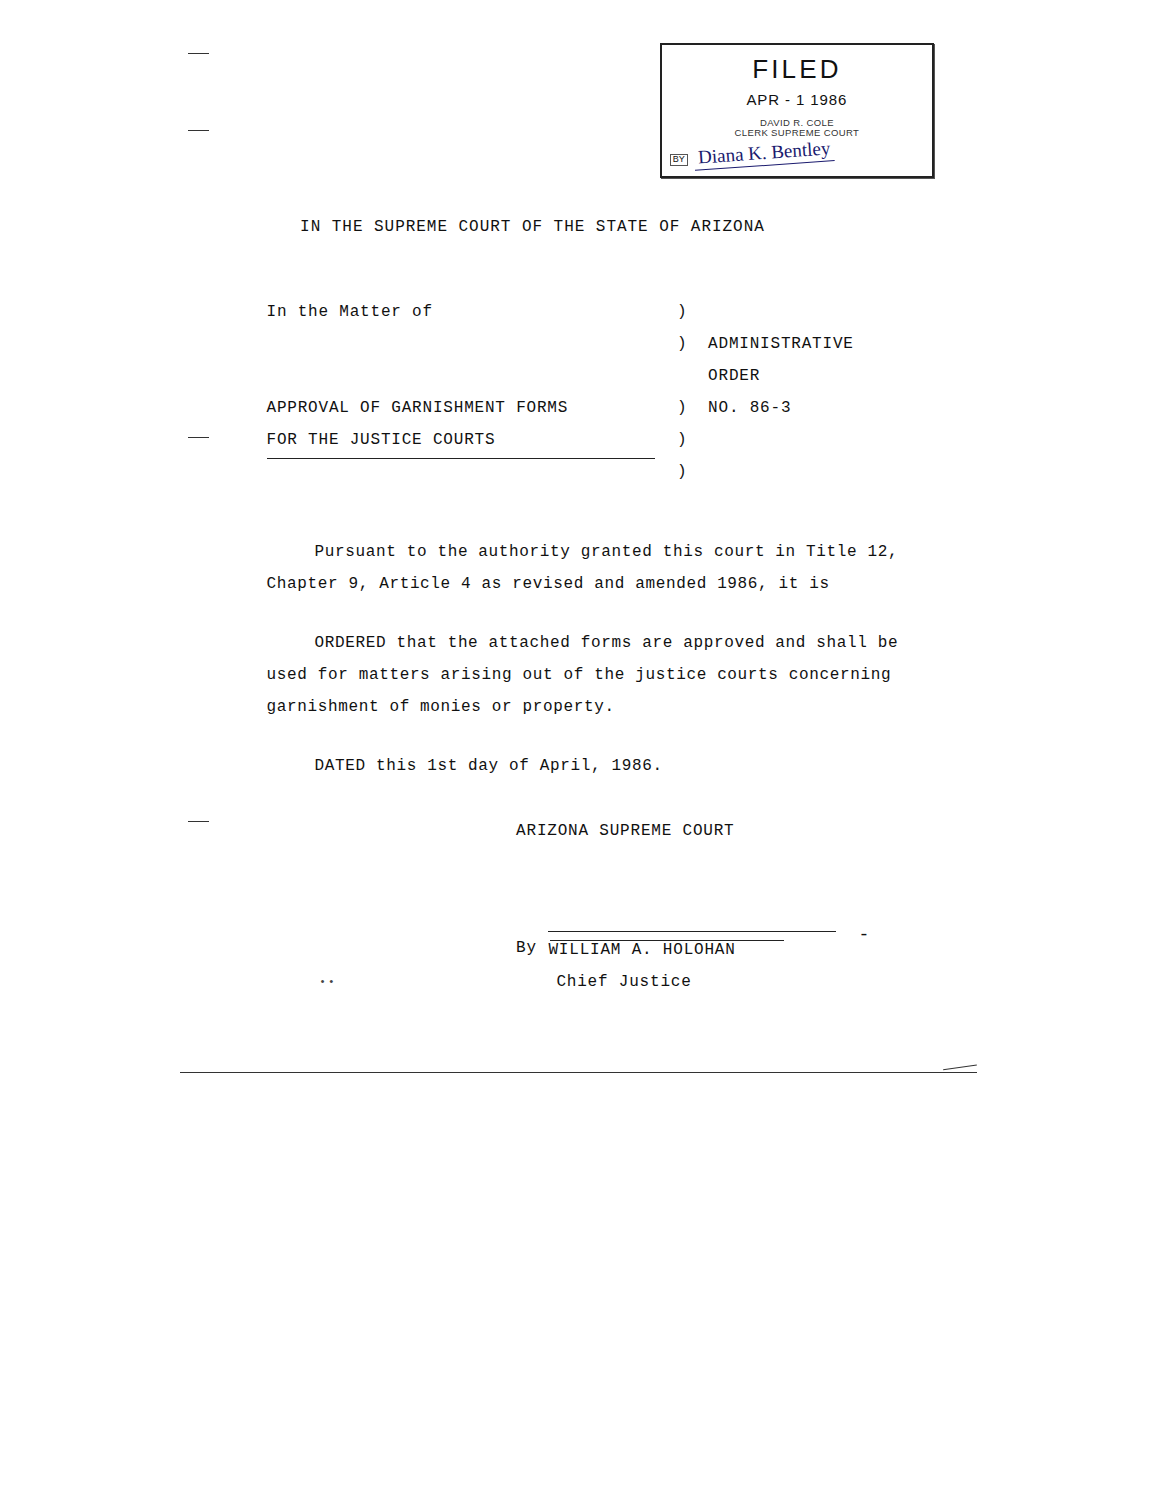FILED
APR - 1 1986
DAVID R. COLE
CLERK SUPREME COURT
BY Diana K. Bentley
IN THE SUPREME COURT OF THE STATE OF ARIZONA
| In the Matter of | ) ) | ADMINISTRATIVE ORDER |
| APPROVAL OF GARNISHMENT FORMS FOR THE JUSTICE COURTS | ) ) | NO. 86-3 |
| | ) | |
Pursuant to the authority granted this court in Title 12, Chapter 9, Article 4 as revised and amended 1986, it is
ORDERED that the attached forms are approved and shall be used for matters arising out of the justice courts concerning garnishment of monies or property.
DATED this 1st day of April, 1986.
ARIZONA SUPREME COURT
By
-
WILLIAM A. HOLOHAN
Chief Justice
••